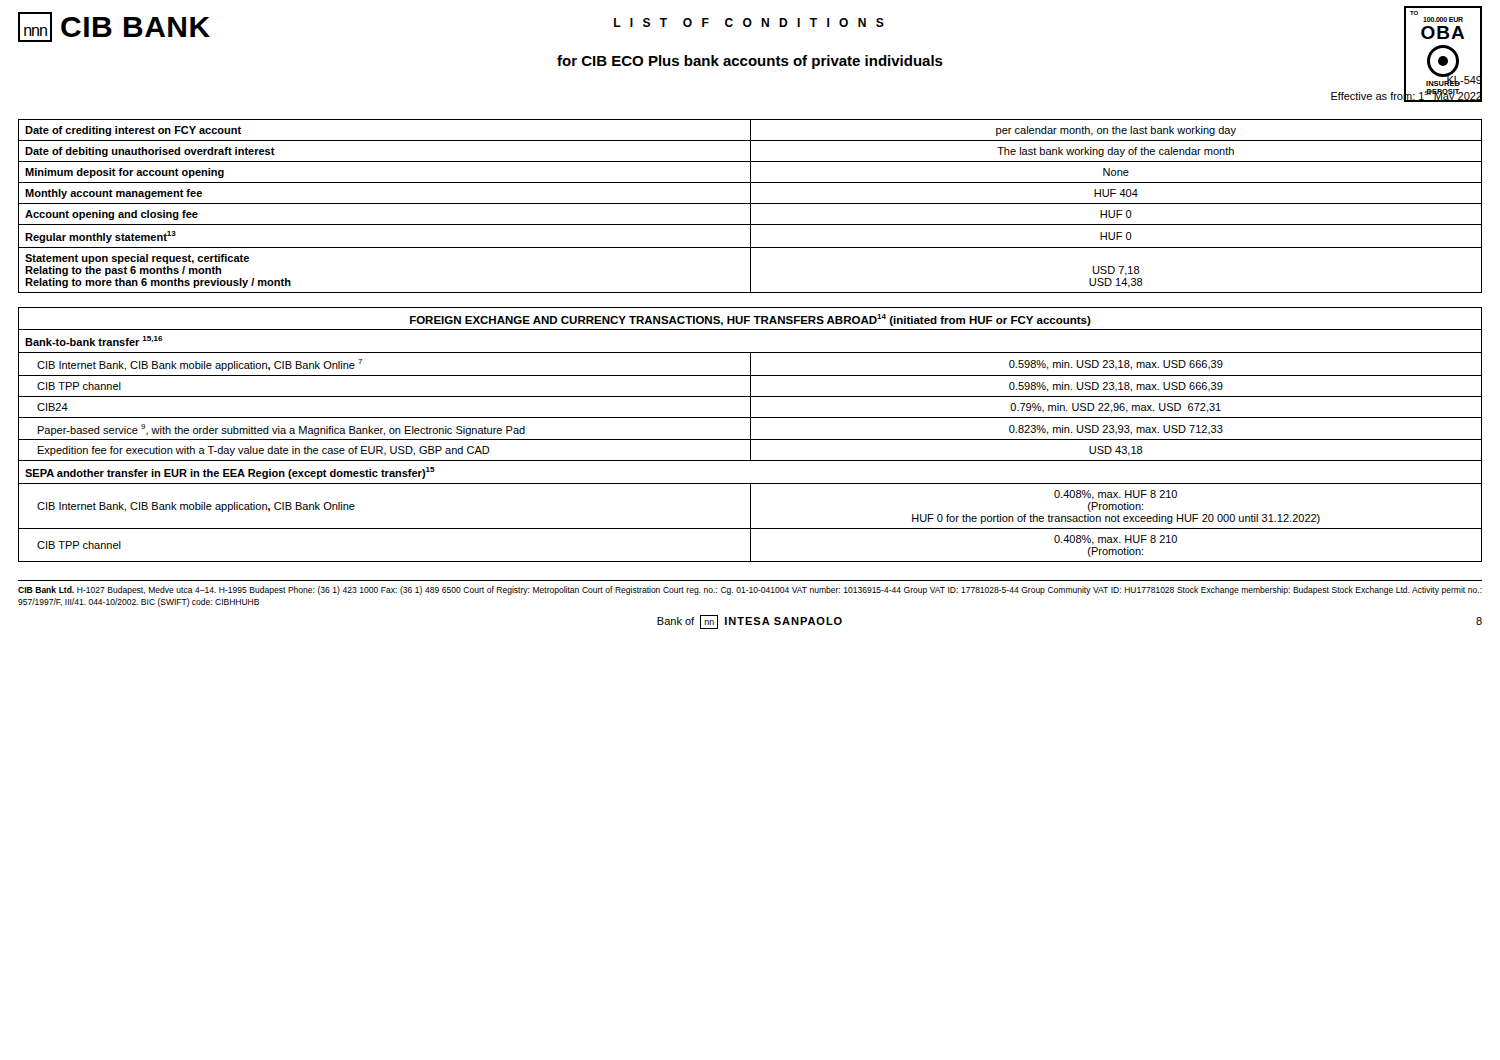nnn
CIB BANK
TO
100.000 EUR
OBA
INSURED
DEPOSIT
L I S T O F C O N D I T I O N S
for CIB ECO Plus bank accounts of private individuals
KL-549
Effective as from: 1st May 2022
| Date of crediting interest on FCY account | per calendar month, on the last bank working day |
| Date of debiting unauthorised overdraft interest | The last bank working day of the calendar month |
| Minimum deposit for account opening | None |
| Monthly account management fee | HUF 404 |
| Account opening and closing fee | HUF 0 |
| Regular monthly statement 13 | HUF 0 |
| Statement upon special request, certificate Relating to the past 6 months / month Relating to more than 6 months previously / month | USD 7,18 USD 14,38 |
| FOREIGN EXCHANGE AND CURRENCY TRANSACTIONS, HUF TRANSFERS ABROAD 14 (initiated from HUF or FCY accounts) |
| Bank-to-bank transfer 15,16 |
| CIB Internet Bank, CIB Bank mobile application , CIB Bank Online 7 | 0.598%, min. USD 23,18, max. USD 666,39 |
| CIB TPP channel | 0.598%, min. USD 23,18, max. USD 666,39 |
| CIB24 | 0.79%, min. USD 22,96, max. USD 672,31 |
| Paper-based service 9 , with the order submitted via a Magnifica Banker, on Electronic Signature Pad | 0.823%, min. USD 23,93, max. USD 712,33 |
| Expedition fee for execution with a T-day value date in the case of EUR, USD, GBP and CAD | USD 43,18 |
| SEPA andother transfer in EUR in the EEA Region (except domestic transfer) 15 |
| CIB Internet Bank, CIB Bank mobile application , CIB Bank Online | 0.408%, max. HUF 8 210 (Promotion: HUF 0 for the portion of the transaction not exceeding HUF 20 000 until 31.12.2022) |
| CIB TPP channel | 0.408%, max. HUF 8 210 (Promotion: |
CIB Bank Ltd. H-1027 Budapest, Medve utca 4–14. H-1995 Budapest Phone: (36 1) 423 1000 Fax: (36 1) 489 6500 Court of Registry: Metropolitan Court of Registration Court reg. no.: Cg. 01-10-041004 VAT number: 10136915-4-44 Group VAT ID: 17781028-5-44 Group Community VAT ID: HU17781028 Stock Exchange membership: Budapest Stock Exchange Ltd. Activity permit no.: 957/1997/F, III/41. 044-10/2002. BIC (SWIFT) code: CIBHHUHB
Bank of nn INTESA SANPAOLO
8